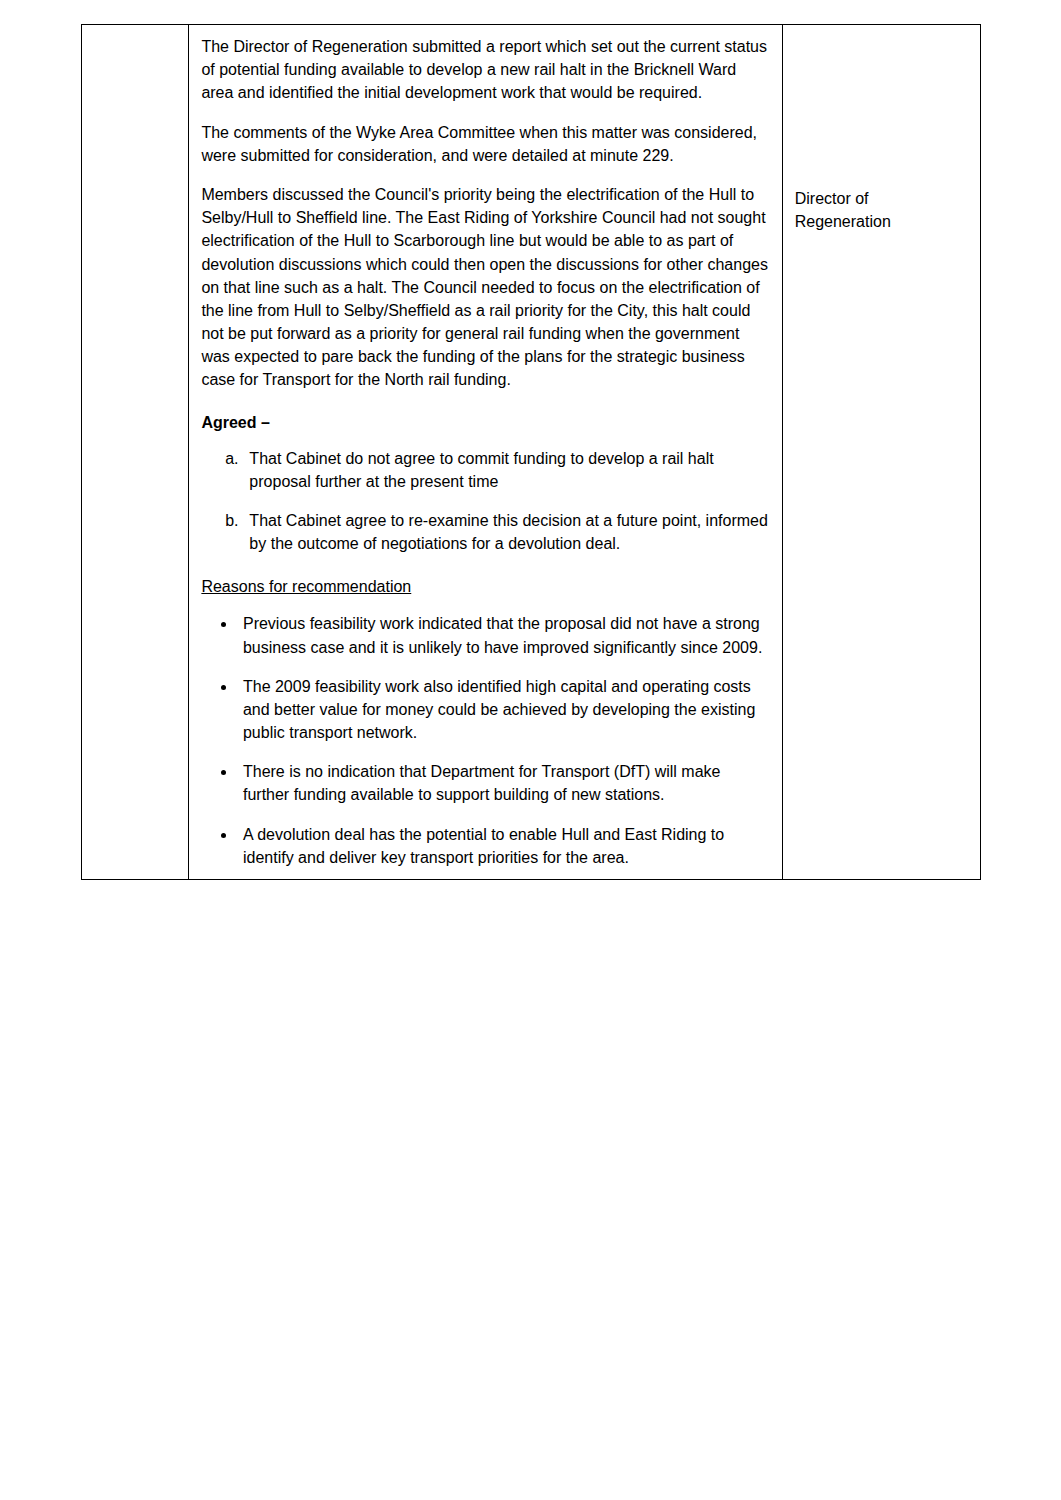| | The Director of Regeneration submitted a report which set out the current status of potential funding available to develop a new rail halt in the Bricknell Ward area and identified the initial development work that would be required. The comments of the Wyke Area Committee when this matter was considered, were submitted for consideration, and were detailed at minute 229. Members discussed the Council's priority being the electrification of the Hull to Selby/Hull to Sheffield line. The East Riding of Yorkshire Council had not sought electrification of the Hull to Scarborough line but would be able to as part of devolution discussions which could then open the discussions for other changes on that line such as a halt. The Council needed to focus on the electrification of the line from Hull to Selby/Sheffield as a rail priority for the City, this halt could not be put forward as a priority for general rail funding when the government was expected to pare back the funding of the plans for the strategic business case for Transport for the North rail funding. Agreed – That Cabinet do not agree to commit funding to develop a rail halt proposal further at the present time That Cabinet agree to re-examine this decision at a future point, informed by the outcome of negotiations for a devolution deal. Reasons for recommendation Previous feasibility work indicated that the proposal did not have a strong business case and it is unlikely to have improved significantly since 2009. The 2009 feasibility work also identified high capital and operating costs and better value for money could be achieved by developing the existing public transport network. There is no indication that Department for Transport (DfT) will make further funding available to support building of new stations. A devolution deal has the potential to enable Hull and East Riding to identify and deliver key transport priorities for the area. | Director of Regeneration |